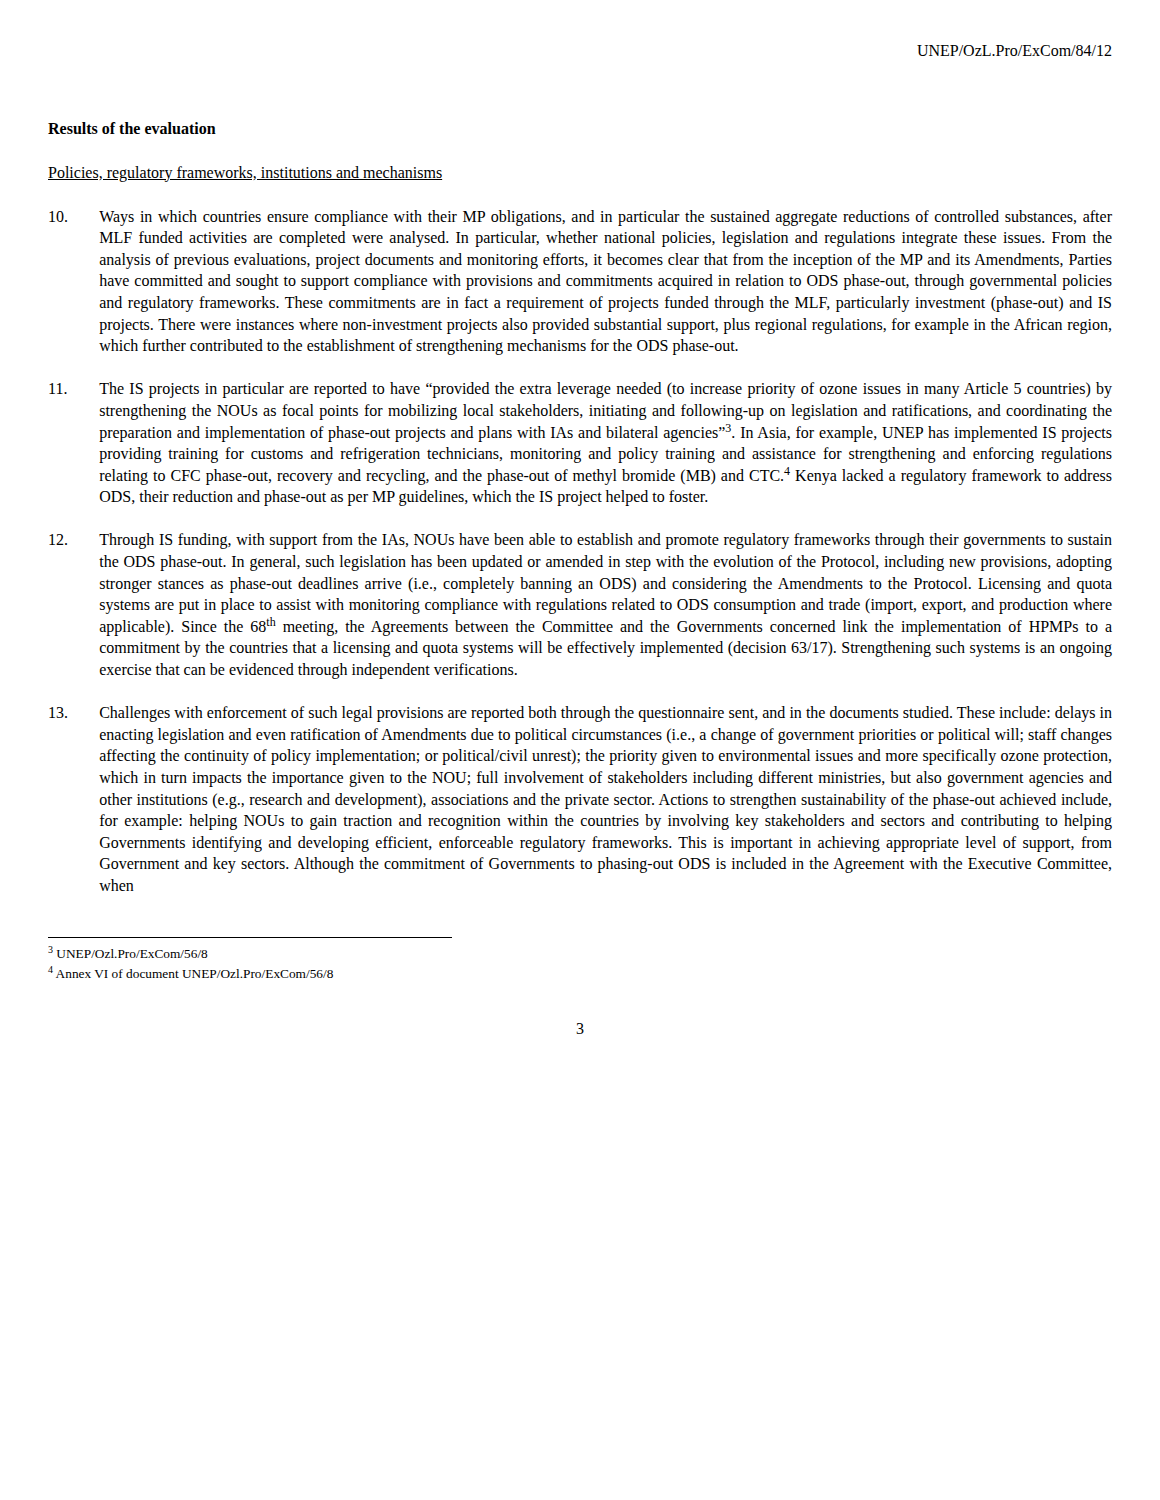UNEP/OzL.Pro/ExCom/84/12
Results of the evaluation
Policies, regulatory frameworks, institutions and mechanisms
10.
Ways in which countries ensure compliance with their MP obligations, and in particular the sustained aggregate reductions of controlled substances, after MLF funded activities are completed were analysed. In particular, whether national policies, legislation and regulations integrate these issues. From the analysis of previous evaluations, project documents and monitoring efforts, it becomes clear that from the inception of the MP and its Amendments, Parties have committed and sought to support compliance with provisions and commitments acquired in relation to ODS phase-out, through governmental policies and regulatory frameworks. These commitments are in fact a requirement of projects funded through the MLF, particularly investment (phase-out) and IS projects. There were instances where non-investment projects also provided substantial support, plus regional regulations, for example in the African region, which further contributed to the establishment of strengthening mechanisms for the ODS phase-out.
11.
The IS projects in particular are reported to have “provided the extra leverage needed (to increase priority of ozone issues in many Article 5 countries) by strengthening the NOUs as focal points for mobilizing local stakeholders, initiating and following-up on legislation and ratifications, and coordinating the preparation and implementation of phase-out projects and plans with IAs and bilateral agencies”3. In Asia, for example, UNEP has implemented IS projects providing training for customs and refrigeration technicians, monitoring and policy training and assistance for strengthening and enforcing regulations relating to CFC phase-out, recovery and recycling, and the phase-out of methyl bromide (MB) and CTC.4 Kenya lacked a regulatory framework to address ODS, their reduction and phase-out as per MP guidelines, which the IS project helped to foster.
12.
Through IS funding, with support from the IAs, NOUs have been able to establish and promote regulatory frameworks through their governments to sustain the ODS phase-out. In general, such legislation has been updated or amended in step with the evolution of the Protocol, including new provisions, adopting stronger stances as phase-out deadlines arrive (i.e., completely banning an ODS) and considering the Amendments to the Protocol. Licensing and quota systems are put in place to assist with monitoring compliance with regulations related to ODS consumption and trade (import, export, and production where applicable). Since the 68th meeting, the Agreements between the Committee and the Governments concerned link the implementation of HPMPs to a commitment by the countries that a licensing and quota systems will be effectively implemented (decision 63/17). Strengthening such systems is an ongoing exercise that can be evidenced through independent verifications.
13.
Challenges with enforcement of such legal provisions are reported both through the questionnaire sent, and in the documents studied. These include: delays in enacting legislation and even ratification of Amendments due to political circumstances (i.e., a change of government priorities or political will; staff changes affecting the continuity of policy implementation; or political/civil unrest); the priority given to environmental issues and more specifically ozone protection, which in turn impacts the importance given to the NOU; full involvement of stakeholders including different ministries, but also government agencies and other institutions (e.g., research and development), associations and the private sector. Actions to strengthen sustainability of the phase-out achieved include, for example: helping NOUs to gain traction and recognition within the countries by involving key stakeholders and sectors and contributing to helping Governments identifying and developing efficient, enforceable regulatory frameworks. This is important in achieving appropriate level of support, from Government and key sectors. Although the commitment of Governments to phasing-out ODS is included in the Agreement with the Executive Committee, when
3 UNEP/Ozl.Pro/ExCom/56/8
4 Annex VI of document UNEP/Ozl.Pro/ExCom/56/8
3